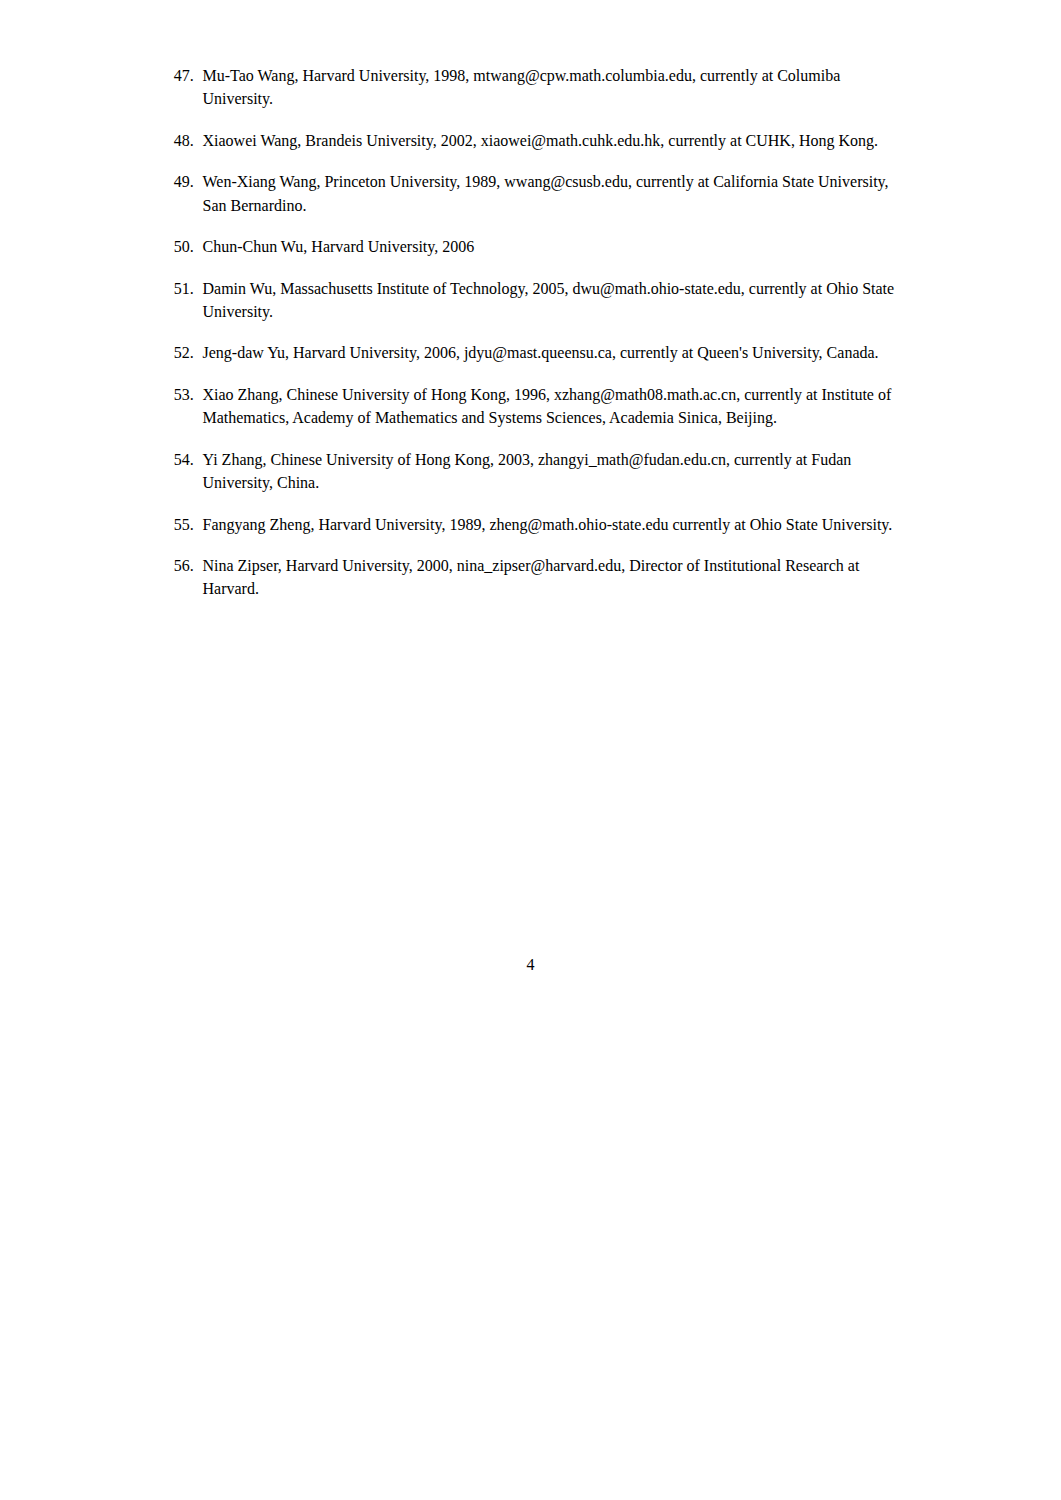Mu-Tao Wang, Harvard University, 1998, mtwang@cpw.math.columbia.edu, currently at Columiba University.
Xiaowei Wang, Brandeis University, 2002, xiaowei@math.cuhk.edu.hk, currently at CUHK, Hong Kong.
Wen-Xiang Wang, Princeton University, 1989, wwang@csusb.edu, currently at California State University, San Bernardino.
Chun-Chun Wu, Harvard University, 2006
Damin Wu, Massachusetts Institute of Technology, 2005, dwu@math.ohio-state.edu, currently at Ohio State University.
Jeng-daw Yu, Harvard University, 2006, jdyu@mast.queensu.ca, currently at Queen's University, Canada.
Xiao Zhang, Chinese University of Hong Kong, 1996, xzhang@math08.math.ac.cn, currently at Institute of Mathematics, Academy of Mathematics and Systems Sciences, Academia Sinica, Beijing.
Yi Zhang, Chinese University of Hong Kong, 2003, zhangyi_math@fudan.edu.cn, currently at Fudan University, China.
Fangyang Zheng, Harvard University, 1989, zheng@math.ohio-state.edu currently at Ohio State University.
Nina Zipser, Harvard University, 2000, nina_zipser@harvard.edu, Director of Institutional Research at Harvard.
4